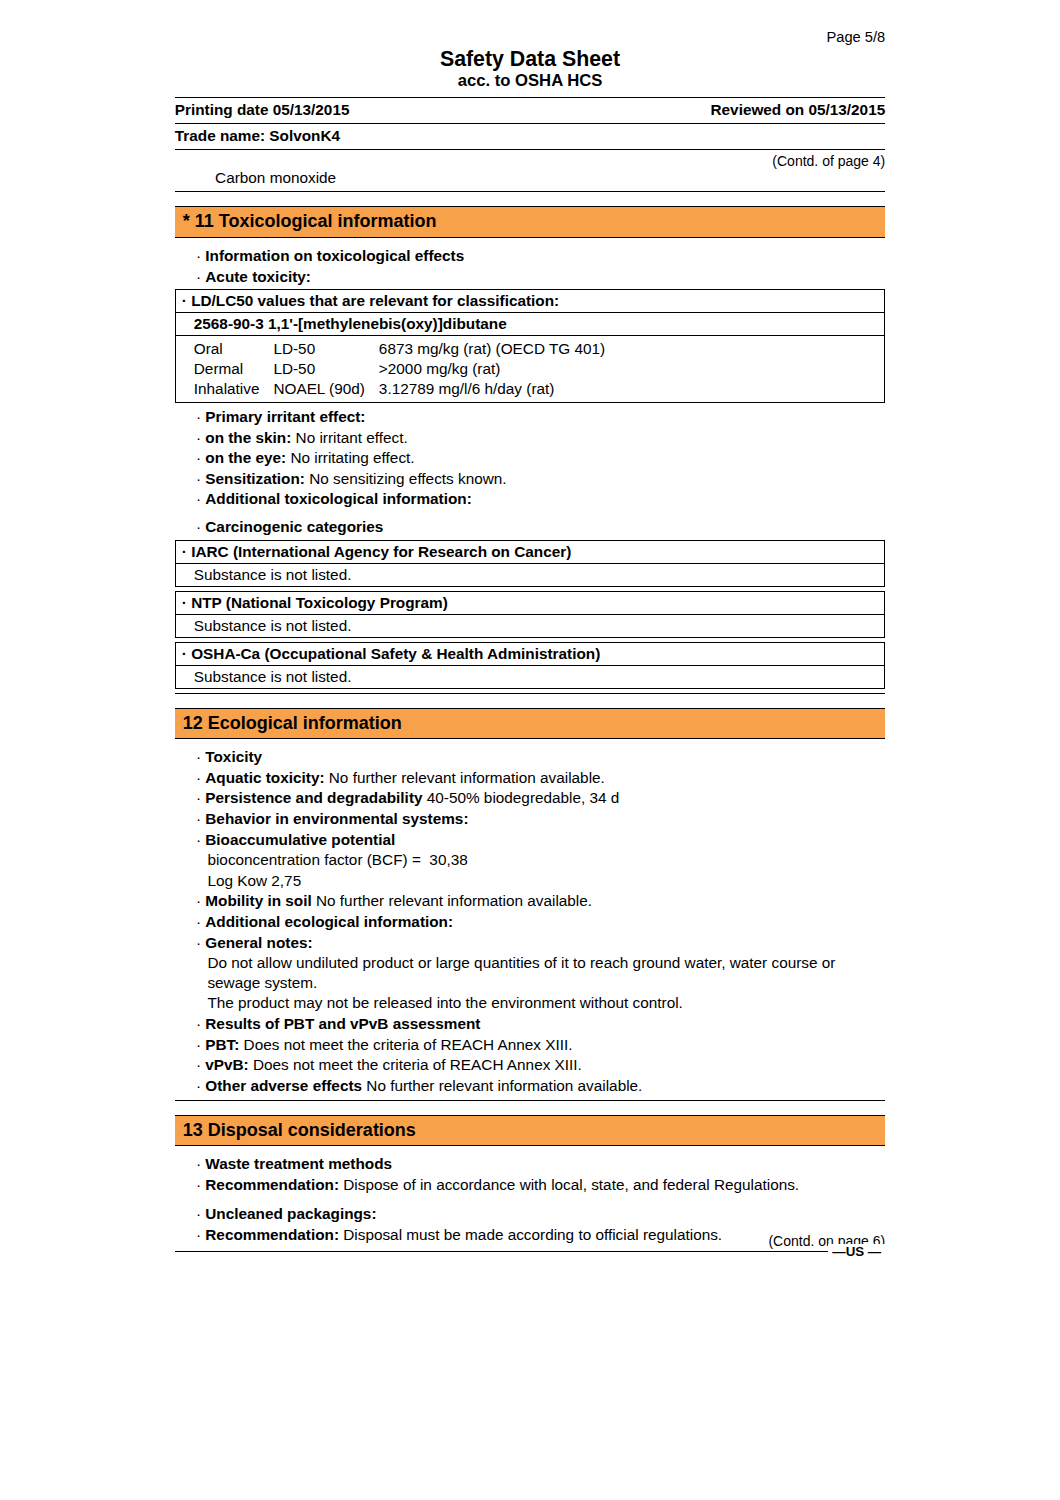Page 5/8
Safety Data Sheet
acc. to OSHA HCS
Printing date 05/13/2015 Reviewed on 05/13/2015
Trade name: SolvonK4
(Contd. of page 4)
Carbon monoxide
* 11 Toxicological information
· Information on toxicological effects
· Acute toxicity:
· LD/LC50 values that are relevant for classification:
2568-90-3 1,1'-[methylenebis(oxy)]dibutane
| Oral | LD-50 | 6873 mg/kg (rat) (OECD TG 401) |
| Dermal | LD-50 | >2000 mg/kg (rat) |
| Inhalative | NOAEL (90d) | 3.12789 mg/l/6 h/day (rat) |
· Primary irritant effect:
· on the skin: No irritant effect.
· on the eye: No irritating effect.
· Sensitization: No sensitizing effects known.
· Additional toxicological information:
· Carcinogenic categories
· IARC (International Agency for Research on Cancer)
Substance is not listed.
· NTP (National Toxicology Program)
Substance is not listed.
· OSHA-Ca (Occupational Safety & Health Administration)
Substance is not listed.
12 Ecological information
· Toxicity
· Aquatic toxicity: No further relevant information available.
· Persistence and degradability 40-50% biodegredable, 34 d
· Behavior in environmental systems:
· Bioaccumulative potential
bioconcentration factor (BCF) = 30,38
Log Kow 2,75
· Mobility in soil No further relevant information available.
· Additional ecological information:
· General notes:
Do not allow undiluted product or large quantities of it to reach ground water, water course or sewage system.
The product may not be released into the environment without control.
· Results of PBT and vPvB assessment
· PBT: Does not meet the criteria of REACH Annex XIII.
· vPvB: Does not meet the criteria of REACH Annex XIII.
· Other adverse effects No further relevant information available.
13 Disposal considerations
· Waste treatment methods
· Recommendation: Dispose of in accordance with local, state, and federal Regulations.
· Uncleaned packagings:
· Recommendation: Disposal must be made according to official regulations.
(Contd. on page 6)
US